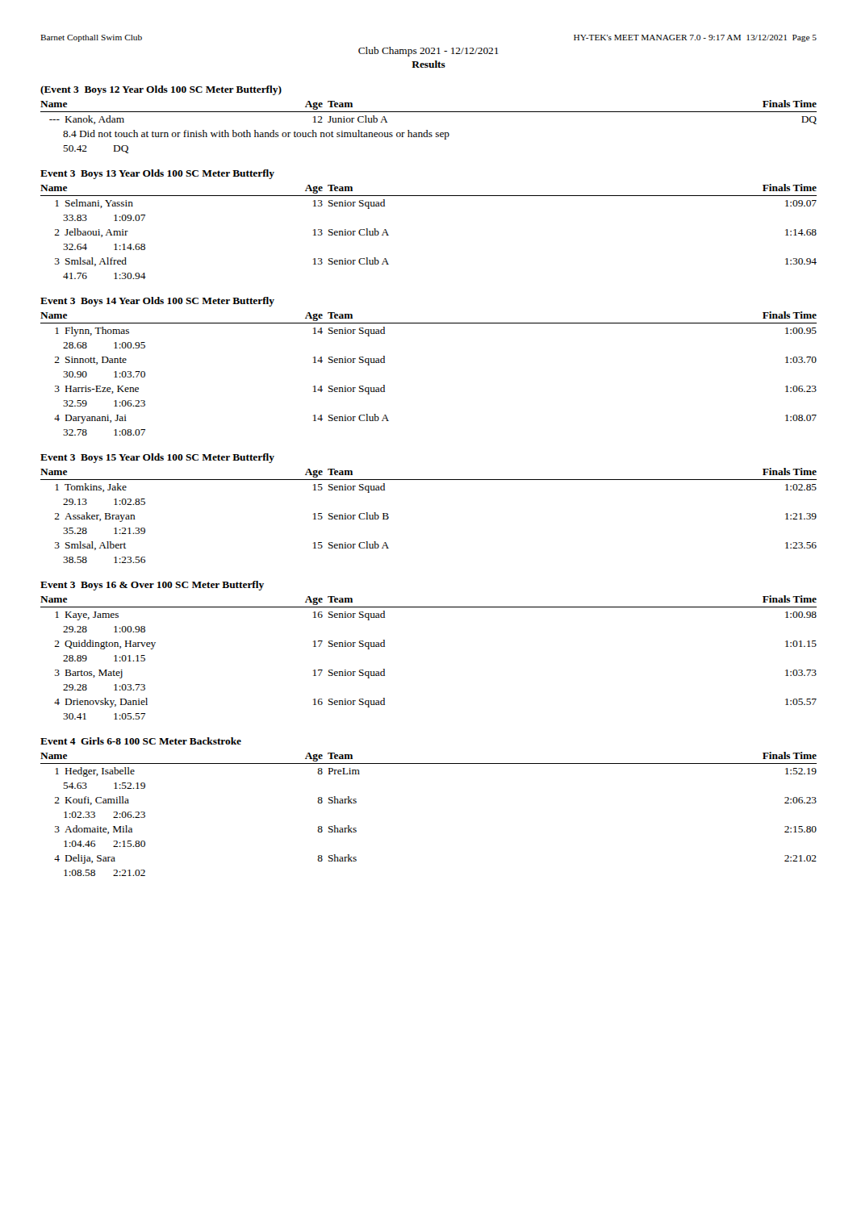Barnet Copthall Swim Club
HY-TEK's MEET MANAGER 7.0 - 9:17 AM 13/12/2021 Page 5
Club Champs 2021 - 12/12/2021
Results
(Event 3 Boys 12 Year Olds 100 SC Meter Butterfly)
| Name | Age | Team | Finals Time |
| --- | --- | --- | --- |
| --- Kanok, Adam | 12 | Junior Club A | DQ |
| 8.4 Did not touch at turn or finish with both hands or touch not simultaneous or hands sep |
| 50.42 DQ |
Event 3 Boys 13 Year Olds 100 SC Meter Butterfly
| Name | Age | Team | Finals Time |
| --- | --- | --- | --- |
| 1 Selmani, Yassin | 13 | Senior Squad | 1:09.07 |
| 33.83 1:09.07 |
| 2 Jelbaoui, Amir | 13 | Senior Club A | 1:14.68 |
| 32.64 1:14.68 |
| 3 Smlsal, Alfred | 13 | Senior Club A | 1:30.94 |
| 41.76 1:30.94 |
Event 3 Boys 14 Year Olds 100 SC Meter Butterfly
| Name | Age | Team | Finals Time |
| --- | --- | --- | --- |
| 1 Flynn, Thomas | 14 | Senior Squad | 1:00.95 |
| 28.68 1:00.95 |
| 2 Sinnott, Dante | 14 | Senior Squad | 1:03.70 |
| 30.90 1:03.70 |
| 3 Harris-Eze, Kene | 14 | Senior Squad | 1:06.23 |
| 32.59 1:06.23 |
| 4 Daryanani, Jai | 14 | Senior Club A | 1:08.07 |
| 32.78 1:08.07 |
Event 3 Boys 15 Year Olds 100 SC Meter Butterfly
| Name | Age | Team | Finals Time |
| --- | --- | --- | --- |
| 1 Tomkins, Jake | 15 | Senior Squad | 1:02.85 |
| 29.13 1:02.85 |
| 2 Assaker, Brayan | 15 | Senior Club B | 1:21.39 |
| 35.28 1:21.39 |
| 3 Smlsal, Albert | 15 | Senior Club A | 1:23.56 |
| 38.58 1:23.56 |
Event 3 Boys 16 & Over 100 SC Meter Butterfly
| Name | Age | Team | Finals Time |
| --- | --- | --- | --- |
| 1 Kaye, James | 16 | Senior Squad | 1:00.98 |
| 29.28 1:00.98 |
| 2 Quiddington, Harvey | 17 | Senior Squad | 1:01.15 |
| 28.89 1:01.15 |
| 3 Bartos, Matej | 17 | Senior Squad | 1:03.73 |
| 29.28 1:03.73 |
| 4 Drienovsky, Daniel | 16 | Senior Squad | 1:05.57 |
| 30.41 1:05.57 |
Event 4 Girls 6-8 100 SC Meter Backstroke
| Name | Age | Team | Finals Time |
| --- | --- | --- | --- |
| 1 Hedger, Isabelle | 8 | PreLim | 1:52.19 |
| 54.63 1:52.19 |
| 2 Koufi, Camilla | 8 | Sharks | 2:06.23 |
| 1:02.33 2:06.23 |
| 3 Adomaite, Mila | 8 | Sharks | 2:15.80 |
| 1:04.46 2:15.80 |
| 4 Delija, Sara | 8 | Sharks | 2:21.02 |
| 1:08.58 2:21.02 |